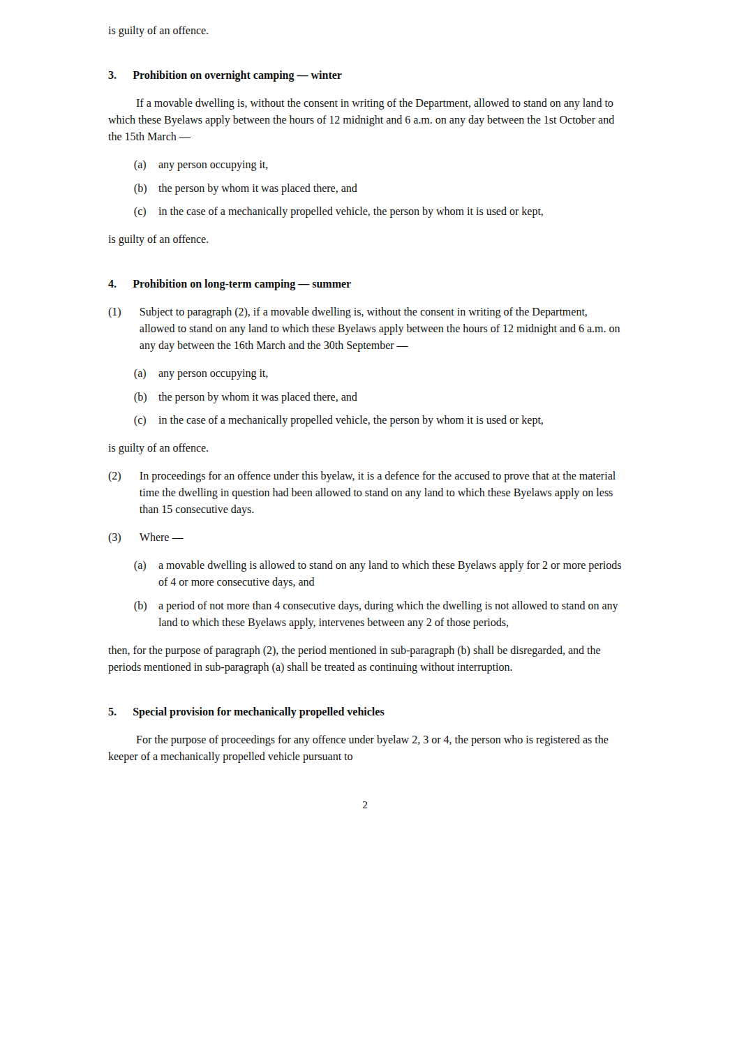is guilty of an offence.
3. Prohibition on overnight camping — winter
If a movable dwelling is, without the consent in writing of the Department, allowed to stand on any land to which these Byelaws apply between the hours of 12 midnight and 6 a.m. on any day between the 1st October and the 15th March —
(a) any person occupying it,
(b) the person by whom it was placed there, and
(c) in the case of a mechanically propelled vehicle, the person by whom it is used or kept,
is guilty of an offence.
4. Prohibition on long-term camping — summer
(1) Subject to paragraph (2), if a movable dwelling is, without the consent in writing of the Department, allowed to stand on any land to which these Byelaws apply between the hours of 12 midnight and 6 a.m. on any day between the 16th March and the 30th September —
(a) any person occupying it,
(b) the person by whom it was placed there, and
(c) in the case of a mechanically propelled vehicle, the person by whom it is used or kept,
is guilty of an offence.
(2) In proceedings for an offence under this byelaw, it is a defence for the accused to prove that at the material time the dwelling in question had been allowed to stand on any land to which these Byelaws apply on less than 15 consecutive days.
(3) Where —
(a) a movable dwelling is allowed to stand on any land to which these Byelaws apply for 2 or more periods of 4 or more consecutive days, and
(b) a period of not more than 4 consecutive days, during which the dwelling is not allowed to stand on any land to which these Byelaws apply, intervenes between any 2 of those periods,
then, for the purpose of paragraph (2), the period mentioned in sub-paragraph (b) shall be disregarded, and the periods mentioned in sub-paragraph (a) shall be treated as continuing without interruption.
5. Special provision for mechanically propelled vehicles
For the purpose of proceedings for any offence under byelaw 2, 3 or 4, the person who is registered as the keeper of a mechanically propelled vehicle pursuant to
2